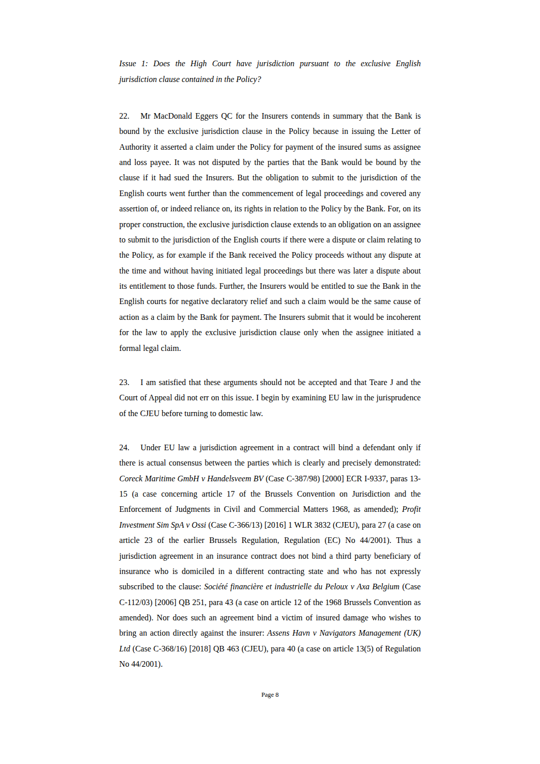Issue 1: Does the High Court have jurisdiction pursuant to the exclusive English jurisdiction clause contained in the Policy?
22. Mr MacDonald Eggers QC for the Insurers contends in summary that the Bank is bound by the exclusive jurisdiction clause in the Policy because in issuing the Letter of Authority it asserted a claim under the Policy for payment of the insured sums as assignee and loss payee. It was not disputed by the parties that the Bank would be bound by the clause if it had sued the Insurers. But the obligation to submit to the jurisdiction of the English courts went further than the commencement of legal proceedings and covered any assertion of, or indeed reliance on, its rights in relation to the Policy by the Bank. For, on its proper construction, the exclusive jurisdiction clause extends to an obligation on an assignee to submit to the jurisdiction of the English courts if there were a dispute or claim relating to the Policy, as for example if the Bank received the Policy proceeds without any dispute at the time and without having initiated legal proceedings but there was later a dispute about its entitlement to those funds. Further, the Insurers would be entitled to sue the Bank in the English courts for negative declaratory relief and such a claim would be the same cause of action as a claim by the Bank for payment. The Insurers submit that it would be incoherent for the law to apply the exclusive jurisdiction clause only when the assignee initiated a formal legal claim.
23. I am satisfied that these arguments should not be accepted and that Teare J and the Court of Appeal did not err on this issue. I begin by examining EU law in the jurisprudence of the CJEU before turning to domestic law.
24. Under EU law a jurisdiction agreement in a contract will bind a defendant only if there is actual consensus between the parties which is clearly and precisely demonstrated: Coreck Maritime GmbH v Handelsveem BV (Case C-387/98) [2000] ECR I-9337, paras 13-15 (a case concerning article 17 of the Brussels Convention on Jurisdiction and the Enforcement of Judgments in Civil and Commercial Matters 1968, as amended); Profit Investment Sim SpA v Ossi (Case C-366/13) [2016] 1 WLR 3832 (CJEU), para 27 (a case on article 23 of the earlier Brussels Regulation, Regulation (EC) No 44/2001). Thus a jurisdiction agreement in an insurance contract does not bind a third party beneficiary of insurance who is domiciled in a different contracting state and who has not expressly subscribed to the clause: Société financière et industrielle du Peloux v Axa Belgium (Case C-112/03) [2006] QB 251, para 43 (a case on article 12 of the 1968 Brussels Convention as amended). Nor does such an agreement bind a victim of insured damage who wishes to bring an action directly against the insurer: Assens Havn v Navigators Management (UK) Ltd (Case C-368/16) [2018] QB 463 (CJEU), para 40 (a case on article 13(5) of Regulation No 44/2001).
Page 8